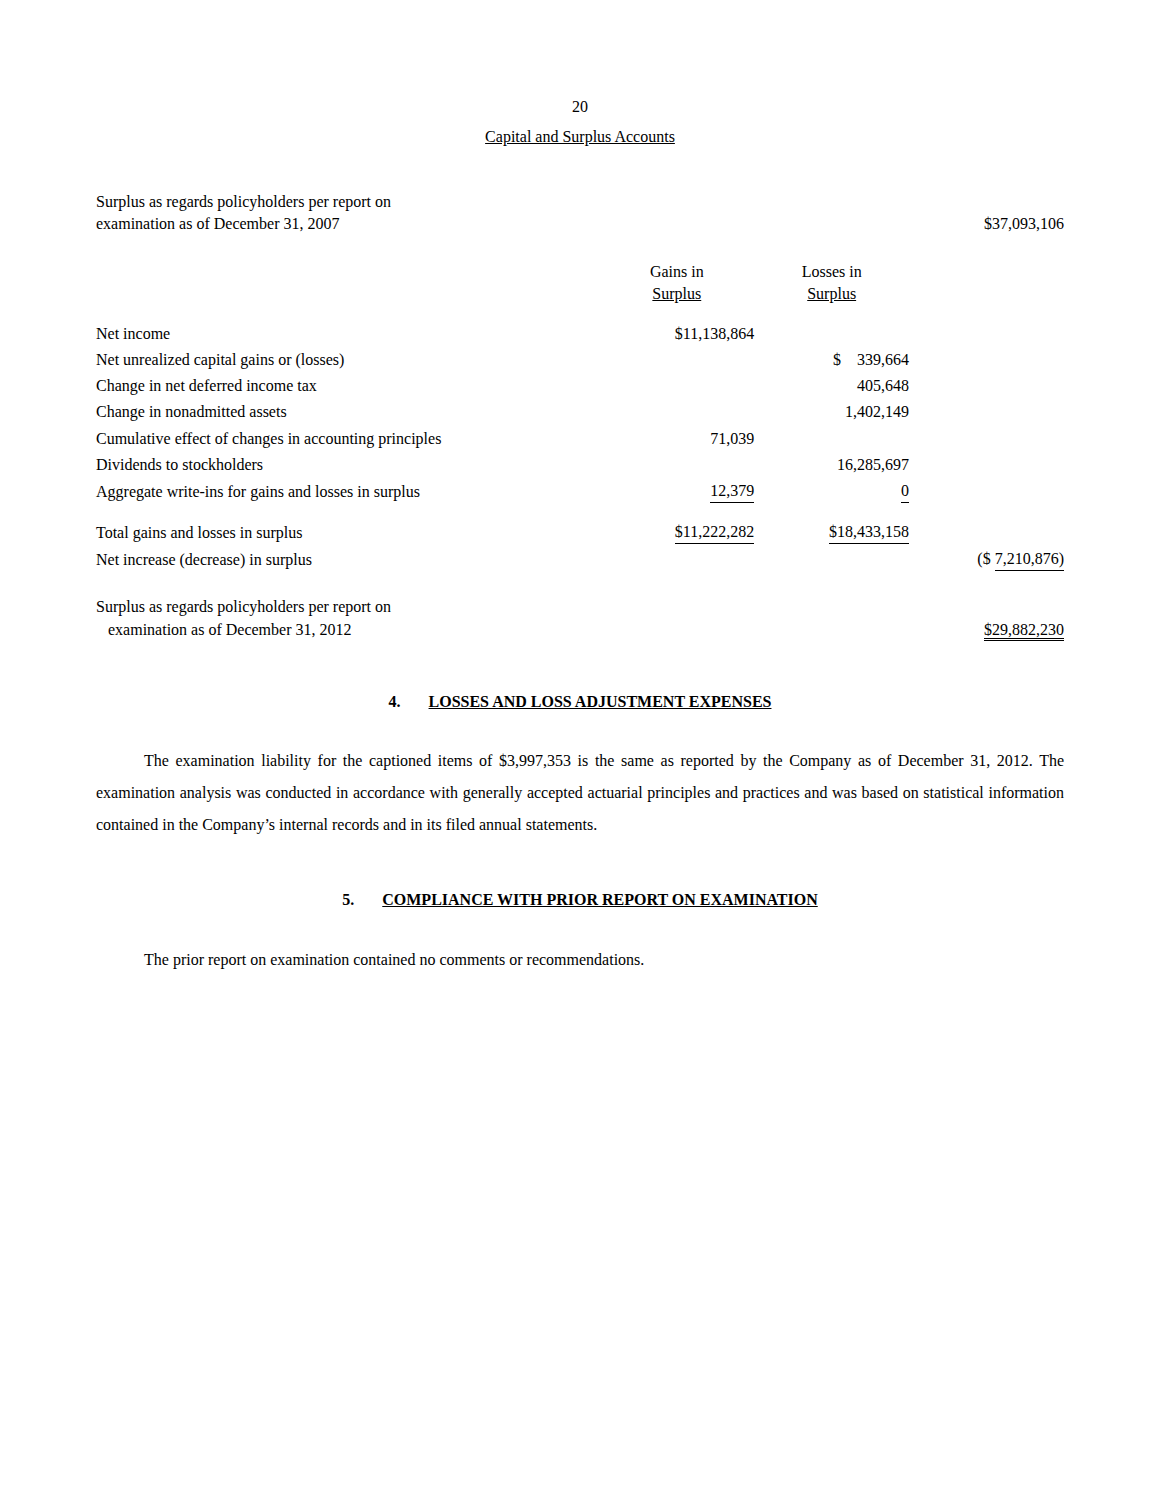20
Capital and Surplus Accounts
| Surplus as regards policyholders per report on examination as of December 31, 2007 | | | $37,093,106 |
| | Gains in Surplus | Losses in Surplus | |
| Net income | $11,138,864 | | |
| Net unrealized capital gains or (losses) | | $ 339,664 | |
| Change in net deferred income tax | | 405,648 | |
| Change in nonadmitted assets | | 1,402,149 | |
| Cumulative effect of changes in accounting principles | 71,039 | | |
| Dividends to stockholders | | 16,285,697 | |
| Aggregate write-ins for gains and losses in surplus | 12,379 | 0 | |
| Total gains and losses in surplus | $11,222,282 | $18,433,158 | |
| Net increase (decrease) in surplus | | | ($ 7,210,876) |
| Surplus as regards policyholders per report on examination as of December 31, 2012 | | | $29,882,230 |
4. LOSSES AND LOSS ADJUSTMENT EXPENSES
The examination liability for the captioned items of $3,997,353 is the same as reported by the Company as of December 31, 2012. The examination analysis was conducted in accordance with generally accepted actuarial principles and practices and was based on statistical information contained in the Company’s internal records and in its filed annual statements.
5. COMPLIANCE WITH PRIOR REPORT ON EXAMINATION
The prior report on examination contained no comments or recommendations.